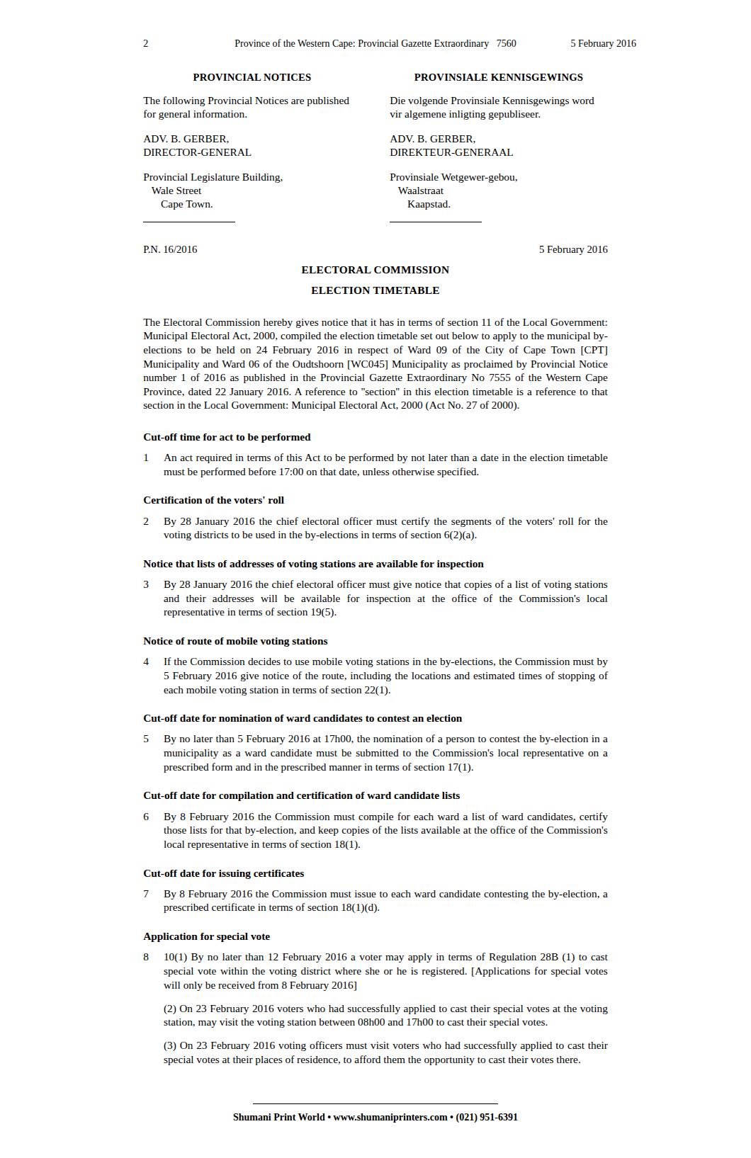2
Province of the Western Cape: Provincial Gazette Extraordinary 7560
5 February 2016
PROVINCIAL NOTICES
The following Provincial Notices are published for general information.
ADV. B. GERBER,
DIRECTOR-GENERAL
Provincial Legislature Building,
Wale Street Cape Town.
PROVINSIALE KENNISGEWINGS
Die volgende Provinsiale Kennisgewings word vir algemene inligting gepubliseer.
ADV. B. GERBER,
DIREKTEUR-GENERAAL
Provinsiale Wetgewer-gebou,
Waalstraat Kaapstad.
P.N. 16/2016 5 February 2016
ELECTORAL COMMISSION
ELECTION TIMETABLE
The Electoral Commission hereby gives notice that it has in terms of section 11 of the Local Government: Municipal Electoral Act, 2000, compiled the election timetable set out below to apply to the municipal by-elections to be held on 24 February 2016 in respect of Ward 09 of the City of Cape Town [CPT] Municipality and Ward 06 of the Oudtshoorn [WC045] Municipality as proclaimed by Provincial Notice number 1 of 2016 as published in the Provincial Gazette Extraordinary No 7555 of the Western Cape Province, dated 22 January 2016. A reference to ''section'' in this election timetable is a reference to that section in the Local Government: Municipal Electoral Act, 2000 (Act No. 27 of 2000).
Cut-off time for act to be performed
1
An act required in terms of this Act to be performed by not later than a date in the election timetable must be performed before 17:00 on that date, unless otherwise specified.
Certification of the voters' roll
2
By 28 January 2016 the chief electoral officer must certify the segments of the voters' roll for the voting districts to be used in the by-elections in terms of section 6(2)(a).
Notice that lists of addresses of voting stations are available for inspection
3
By 28 January 2016 the chief electoral officer must give notice that copies of a list of voting stations and their addresses will be available for inspection at the office of the Commission's local representative in terms of section 19(5).
Notice of route of mobile voting stations
4
If the Commission decides to use mobile voting stations in the by-elections, the Commission must by 5 February 2016 give notice of the route, including the locations and estimated times of stopping of each mobile voting station in terms of section 22(1).
Cut-off date for nomination of ward candidates to contest an election
5
By no later than 5 February 2016 at 17h00, the nomination of a person to contest the by-election in a municipality as a ward candidate must be submitted to the Commission's local representative on a prescribed form and in the prescribed manner in terms of section 17(1).
Cut-off date for compilation and certification of ward candidate lists
6
By 8 February 2016 the Commission must compile for each ward a list of ward candidates, certify those lists for that by-election, and keep copies of the lists available at the office of the Commission's local representative in terms of section 18(1).
Cut-off date for issuing certificates
7
By 8 February 2016 the Commission must issue to each ward candidate contesting the by-election, a prescribed certificate in terms of section 18(1)(d).
Application for special vote
8
10(1) By no later than 12 February 2016 a voter may apply in terms of Regulation 28B (1) to cast special vote within the voting district where she or he is registered. [Applications for special votes will only be received from 8 February 2016]
(2) On 23 February 2016 voters who had successfully applied to cast their special votes at the voting station, may visit the voting station between 08h00 and 17h00 to cast their special votes.
(3) On 23 February 2016 voting officers must visit voters who had successfully applied to cast their special votes at their places of residence, to afford them the opportunity to cast their votes there.
Shumani Print World • www.shumaniprinters.com • (021) 951-6391